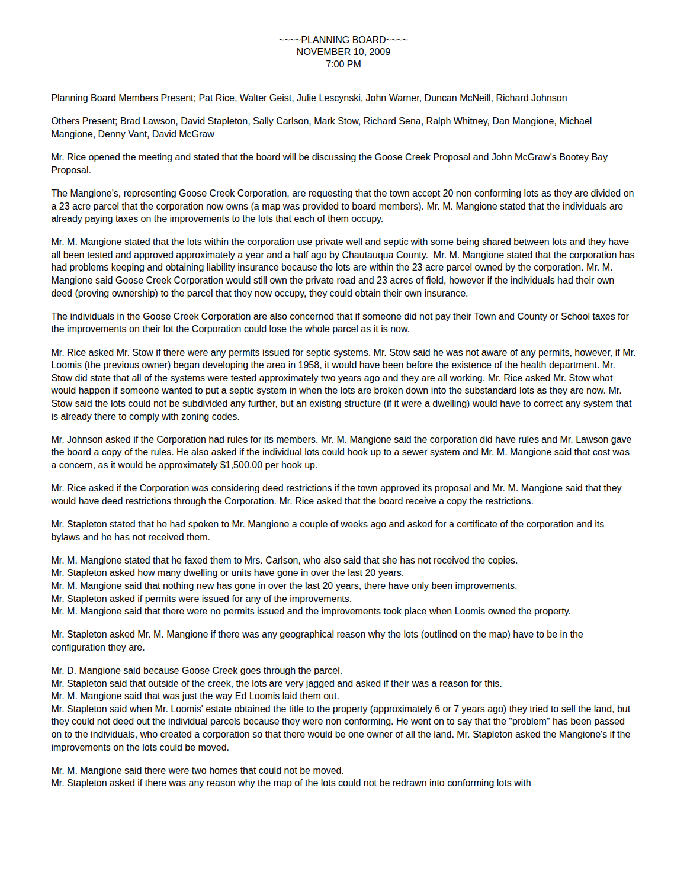~~~~PLANNING BOARD~~~~
NOVEMBER 10, 2009
7:00 PM
Planning Board Members Present; Pat Rice, Walter Geist, Julie Lescynski, John Warner, Duncan McNeill, Richard Johnson
Others Present; Brad Lawson, David Stapleton, Sally Carlson, Mark Stow, Richard Sena, Ralph Whitney, Dan Mangione, Michael Mangione, Denny Vant, David McGraw
Mr. Rice opened the meeting and stated that the board will be discussing the Goose Creek Proposal and John McGraw's Bootey Bay Proposal.
The Mangione's, representing Goose Creek Corporation, are requesting that the town accept 20 non conforming lots as they are divided on a 23 acre parcel that the corporation now owns (a map was provided to board members). Mr. M. Mangione stated that the individuals are already paying taxes on the improvements to the lots that each of them occupy.
Mr. M. Mangione stated that the lots within the corporation use private well and septic with some being shared between lots and they have all been tested and approved approximately a year and a half ago by Chautauqua County. Mr. M. Mangione stated that the corporation has had problems keeping and obtaining liability insurance because the lots are within the 23 acre parcel owned by the corporation. Mr. M. Mangione said Goose Creek Corporation would still own the private road and 23 acres of field, however if the individuals had their own deed (proving ownership) to the parcel that they now occupy, they could obtain their own insurance.
The individuals in the Goose Creek Corporation are also concerned that if someone did not pay their Town and County or School taxes for the improvements on their lot the Corporation could lose the whole parcel as it is now.
Mr. Rice asked Mr. Stow if there were any permits issued for septic systems. Mr. Stow said he was not aware of any permits, however, if Mr. Loomis (the previous owner) began developing the area in 1958, it would have been before the existence of the health department. Mr. Stow did state that all of the systems were tested approximately two years ago and they are all working. Mr. Rice asked Mr. Stow what would happen if someone wanted to put a septic system in when the lots are broken down into the substandard lots as they are now. Mr. Stow said the lots could not be subdivided any further, but an existing structure (if it were a dwelling) would have to correct any system that is already there to comply with zoning codes.
Mr. Johnson asked if the Corporation had rules for its members. Mr. M. Mangione said the corporation did have rules and Mr. Lawson gave the board a copy of the rules. He also asked if the individual lots could hook up to a sewer system and Mr. M. Mangione said that cost was a concern, as it would be approximately $1,500.00 per hook up.
Mr. Rice asked if the Corporation was considering deed restrictions if the town approved its proposal and Mr. M. Mangione said that they would have deed restrictions through the Corporation. Mr. Rice asked that the board receive a copy the restrictions.
Mr. Stapleton stated that he had spoken to Mr. Mangione a couple of weeks ago and asked for a certificate of the corporation and its bylaws and he has not received them.
Mr. M. Mangione stated that he faxed them to Mrs. Carlson, who also said that she has not received the copies.
Mr. Stapleton asked how many dwelling or units have gone in over the last 20 years.
Mr. M. Mangione said that nothing new has gone in over the last 20 years, there have only been improvements.
Mr. Stapleton asked if permits were issued for any of the improvements.
Mr. M. Mangione said that there were no permits issued and the improvements took place when Loomis owned the property.
Mr. Stapleton asked Mr. M. Mangione if there was any geographical reason why the lots (outlined on the map) have to be in the configuration they are.
Mr. D. Mangione said because Goose Creek goes through the parcel.
Mr. Stapleton said that outside of the creek, the lots are very jagged and asked if their was a reason for this.
Mr. M. Mangione said that was just the way Ed Loomis laid them out.
Mr. Stapleton said when Mr. Loomis' estate obtained the title to the property (approximately 6 or 7 years ago) they tried to sell the land, but they could not deed out the individual parcels because they were non conforming. He went on to say that the "problem" has been passed on to the individuals, who created a corporation so that there would be one owner of all the land. Mr. Stapleton asked the Mangione's if the improvements on the lots could be moved.
Mr. M. Mangione said there were two homes that could not be moved.
Mr. Stapleton asked if there was any reason why the map of the lots could not be redrawn into conforming lots with